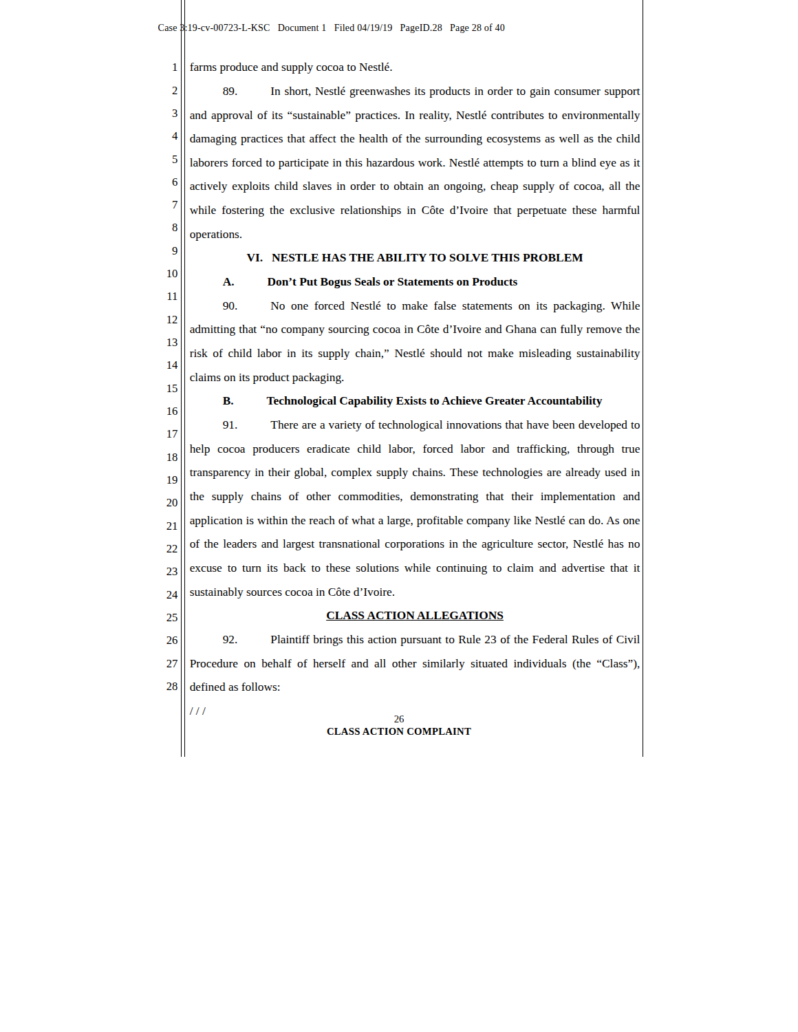Case 3:19-cv-00723-L-KSC Document 1 Filed 04/19/19 PageID.28 Page 28 of 40
1
2
3
4
5
6
7
8
9
10
11
12
13
14
15
16
17
18
19
20
21
22
23
24
25
26
27
28
farms produce and supply cocoa to Nestlé.
89. In short, Nestlé greenwashes its products in order to gain consumer support and approval of its “sustainable” practices. In reality, Nestlé contributes to environmentally damaging practices that affect the health of the surrounding ecosystems as well as the child laborers forced to participate in this hazardous work. Nestlé attempts to turn a blind eye as it actively exploits child slaves in order to obtain an ongoing, cheap supply of cocoa, all the while fostering the exclusive relationships in Côte d’Ivoire that perpetuate these harmful operations.
VI. NESTLE HAS THE ABILITY TO SOLVE THIS PROBLEM
A. Don’t Put Bogus Seals or Statements on Products
90. No one forced Nestlé to make false statements on its packaging. While admitting that “no company sourcing cocoa in Côte d’Ivoire and Ghana can fully remove the risk of child labor in its supply chain,” Nestlé should not make misleading sustainability claims on its product packaging.
B. Technological Capability Exists to Achieve Greater Accountability
91. There are a variety of technological innovations that have been developed to help cocoa producers eradicate child labor, forced labor and trafficking, through true transparency in their global, complex supply chains. These technologies are already used in the supply chains of other commodities, demonstrating that their implementation and application is within the reach of what a large, profitable company like Nestlé can do. As one of the leaders and largest transnational corporations in the agriculture sector, Nestlé has no excuse to turn its back to these solutions while continuing to claim and advertise that it sustainably sources cocoa in Côte d’Ivoire.
CLASS ACTION ALLEGATIONS
92. Plaintiff brings this action pursuant to Rule 23 of the Federal Rules of Civil Procedure on behalf of herself and all other similarly situated individuals (the “Class”), defined as follows:
/ / /
26 CLASS ACTION COMPLAINT